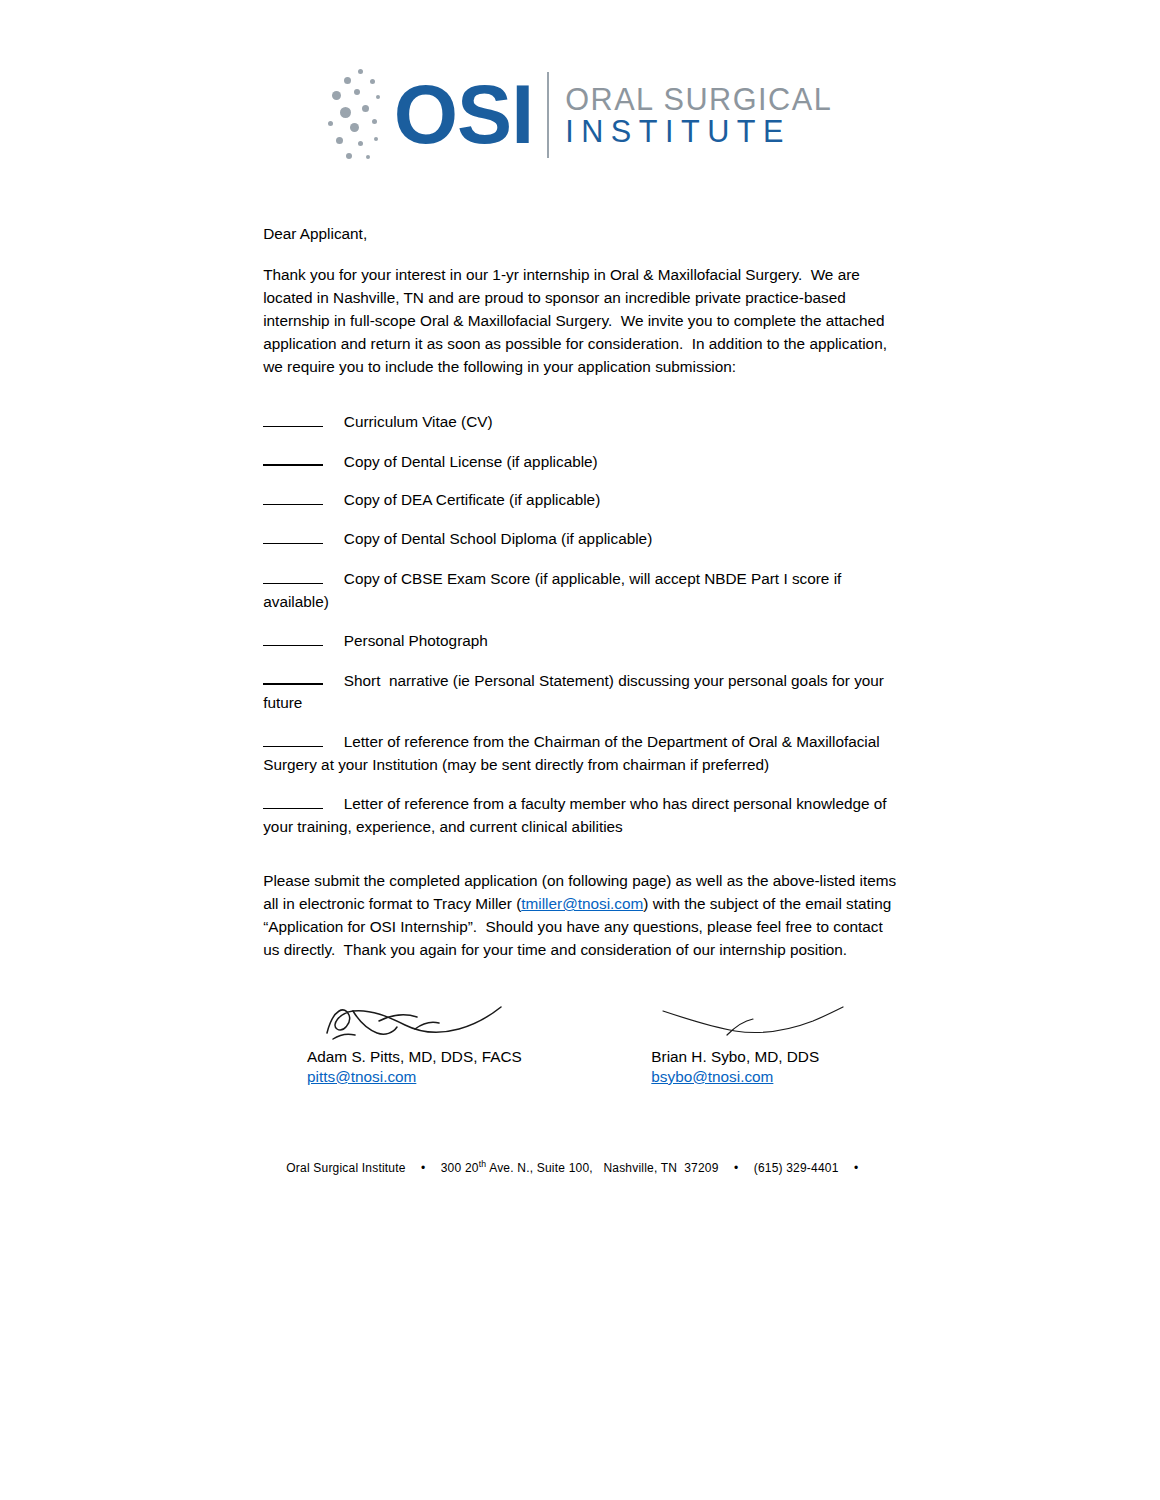OSI
ORAL SURGICAL
INSTITUTE
Dear Applicant,
Thank you for your interest in our 1-yr internship in Oral & Maxillofacial Surgery. We are located in Nashville, TN and are proud to sponsor an incredible private practice-based internship in full-scope Oral & Maxillofacial Surgery. We invite you to complete the attached application and return it as soon as possible for consideration. In addition to the application, we require you to include the following in your application submission:
Curriculum Vitae (CV)
Copy of Dental License (if applicable)
Copy of DEA Certificate (if applicable)
Copy of Dental School Diploma (if applicable)
Copy of CBSE Exam Score (if applicable, will accept NBDE Part I score if available)
Personal Photograph
Short narrative (ie Personal Statement) discussing your personal goals for your future
Letter of reference from the Chairman of the Department of Oral & Maxillofacial Surgery at your Institution (may be sent directly from chairman if preferred)
Letter of reference from a faculty member who has direct personal knowledge of your training, experience, and current clinical abilities
Please submit the completed application (on following page) as well as the above-listed items all in electronic format to Tracy Miller (tmiller@tnosi.com) with the subject of the email stating “Application for OSI Internship”. Should you have any questions, please feel free to contact us directly. Thank you again for your time and consideration of our internship position.
Adam S. Pitts, MD, DDS, FACS
pitts@tnosi.com
Brian H. Sybo, MD, DDS
bsybo@tnosi.com
Oral Surgical Institute•300 20th Ave. N., Suite 100, Nashville, TN 37209•(615) 329-4401•